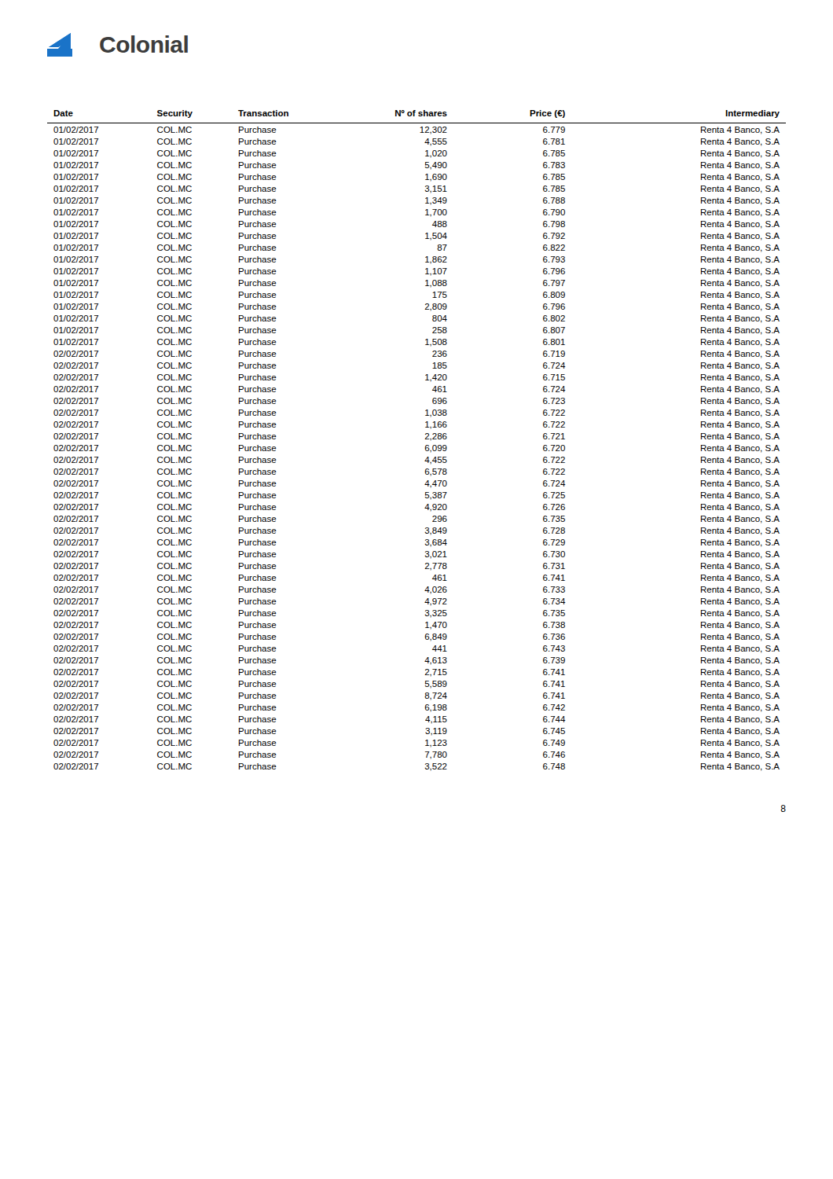Colonial
| Date | Security | Transaction | Nº of shares | Price (€) | Intermediary |
| --- | --- | --- | --- | --- | --- |
| 01/02/2017 | COL.MC | Purchase | 12,302 | 6.779 | Renta 4 Banco, S.A |
| 01/02/2017 | COL.MC | Purchase | 4,555 | 6.781 | Renta 4 Banco, S.A |
| 01/02/2017 | COL.MC | Purchase | 1,020 | 6.785 | Renta 4 Banco, S.A |
| 01/02/2017 | COL.MC | Purchase | 5,490 | 6.783 | Renta 4 Banco, S.A |
| 01/02/2017 | COL.MC | Purchase | 1,690 | 6.785 | Renta 4 Banco, S.A |
| 01/02/2017 | COL.MC | Purchase | 3,151 | 6.785 | Renta 4 Banco, S.A |
| 01/02/2017 | COL.MC | Purchase | 1,349 | 6.788 | Renta 4 Banco, S.A |
| 01/02/2017 | COL.MC | Purchase | 1,700 | 6.790 | Renta 4 Banco, S.A |
| 01/02/2017 | COL.MC | Purchase | 488 | 6.798 | Renta 4 Banco, S.A |
| 01/02/2017 | COL.MC | Purchase | 1,504 | 6.792 | Renta 4 Banco, S.A |
| 01/02/2017 | COL.MC | Purchase | 87 | 6.822 | Renta 4 Banco, S.A |
| 01/02/2017 | COL.MC | Purchase | 1,862 | 6.793 | Renta 4 Banco, S.A |
| 01/02/2017 | COL.MC | Purchase | 1,107 | 6.796 | Renta 4 Banco, S.A |
| 01/02/2017 | COL.MC | Purchase | 1,088 | 6.797 | Renta 4 Banco, S.A |
| 01/02/2017 | COL.MC | Purchase | 175 | 6.809 | Renta 4 Banco, S.A |
| 01/02/2017 | COL.MC | Purchase | 2,809 | 6.796 | Renta 4 Banco, S.A |
| 01/02/2017 | COL.MC | Purchase | 804 | 6.802 | Renta 4 Banco, S.A |
| 01/02/2017 | COL.MC | Purchase | 258 | 6.807 | Renta 4 Banco, S.A |
| 01/02/2017 | COL.MC | Purchase | 1,508 | 6.801 | Renta 4 Banco, S.A |
| 02/02/2017 | COL.MC | Purchase | 236 | 6.719 | Renta 4 Banco, S.A |
| 02/02/2017 | COL.MC | Purchase | 185 | 6.724 | Renta 4 Banco, S.A |
| 02/02/2017 | COL.MC | Purchase | 1,420 | 6.715 | Renta 4 Banco, S.A |
| 02/02/2017 | COL.MC | Purchase | 461 | 6.724 | Renta 4 Banco, S.A |
| 02/02/2017 | COL.MC | Purchase | 696 | 6.723 | Renta 4 Banco, S.A |
| 02/02/2017 | COL.MC | Purchase | 1,038 | 6.722 | Renta 4 Banco, S.A |
| 02/02/2017 | COL.MC | Purchase | 1,166 | 6.722 | Renta 4 Banco, S.A |
| 02/02/2017 | COL.MC | Purchase | 2,286 | 6.721 | Renta 4 Banco, S.A |
| 02/02/2017 | COL.MC | Purchase | 6,099 | 6.720 | Renta 4 Banco, S.A |
| 02/02/2017 | COL.MC | Purchase | 4,455 | 6.722 | Renta 4 Banco, S.A |
| 02/02/2017 | COL.MC | Purchase | 6,578 | 6.722 | Renta 4 Banco, S.A |
| 02/02/2017 | COL.MC | Purchase | 4,470 | 6.724 | Renta 4 Banco, S.A |
| 02/02/2017 | COL.MC | Purchase | 5,387 | 6.725 | Renta 4 Banco, S.A |
| 02/02/2017 | COL.MC | Purchase | 4,920 | 6.726 | Renta 4 Banco, S.A |
| 02/02/2017 | COL.MC | Purchase | 296 | 6.735 | Renta 4 Banco, S.A |
| 02/02/2017 | COL.MC | Purchase | 3,849 | 6.728 | Renta 4 Banco, S.A |
| 02/02/2017 | COL.MC | Purchase | 3,684 | 6.729 | Renta 4 Banco, S.A |
| 02/02/2017 | COL.MC | Purchase | 3,021 | 6.730 | Renta 4 Banco, S.A |
| 02/02/2017 | COL.MC | Purchase | 2,778 | 6.731 | Renta 4 Banco, S.A |
| 02/02/2017 | COL.MC | Purchase | 461 | 6.741 | Renta 4 Banco, S.A |
| 02/02/2017 | COL.MC | Purchase | 4,026 | 6.733 | Renta 4 Banco, S.A |
| 02/02/2017 | COL.MC | Purchase | 4,972 | 6.734 | Renta 4 Banco, S.A |
| 02/02/2017 | COL.MC | Purchase | 3,325 | 6.735 | Renta 4 Banco, S.A |
| 02/02/2017 | COL.MC | Purchase | 1,470 | 6.738 | Renta 4 Banco, S.A |
| 02/02/2017 | COL.MC | Purchase | 6,849 | 6.736 | Renta 4 Banco, S.A |
| 02/02/2017 | COL.MC | Purchase | 441 | 6.743 | Renta 4 Banco, S.A |
| 02/02/2017 | COL.MC | Purchase | 4,613 | 6.739 | Renta 4 Banco, S.A |
| 02/02/2017 | COL.MC | Purchase | 2,715 | 6.741 | Renta 4 Banco, S.A |
| 02/02/2017 | COL.MC | Purchase | 5,589 | 6.741 | Renta 4 Banco, S.A |
| 02/02/2017 | COL.MC | Purchase | 8,724 | 6.741 | Renta 4 Banco, S.A |
| 02/02/2017 | COL.MC | Purchase | 6,198 | 6.742 | Renta 4 Banco, S.A |
| 02/02/2017 | COL.MC | Purchase | 4,115 | 6.744 | Renta 4 Banco, S.A |
| 02/02/2017 | COL.MC | Purchase | 3,119 | 6.745 | Renta 4 Banco, S.A |
| 02/02/2017 | COL.MC | Purchase | 1,123 | 6.749 | Renta 4 Banco, S.A |
| 02/02/2017 | COL.MC | Purchase | 7,780 | 6.746 | Renta 4 Banco, S.A |
| 02/02/2017 | COL.MC | Purchase | 3,522 | 6.748 | Renta 4 Banco, S.A |
8